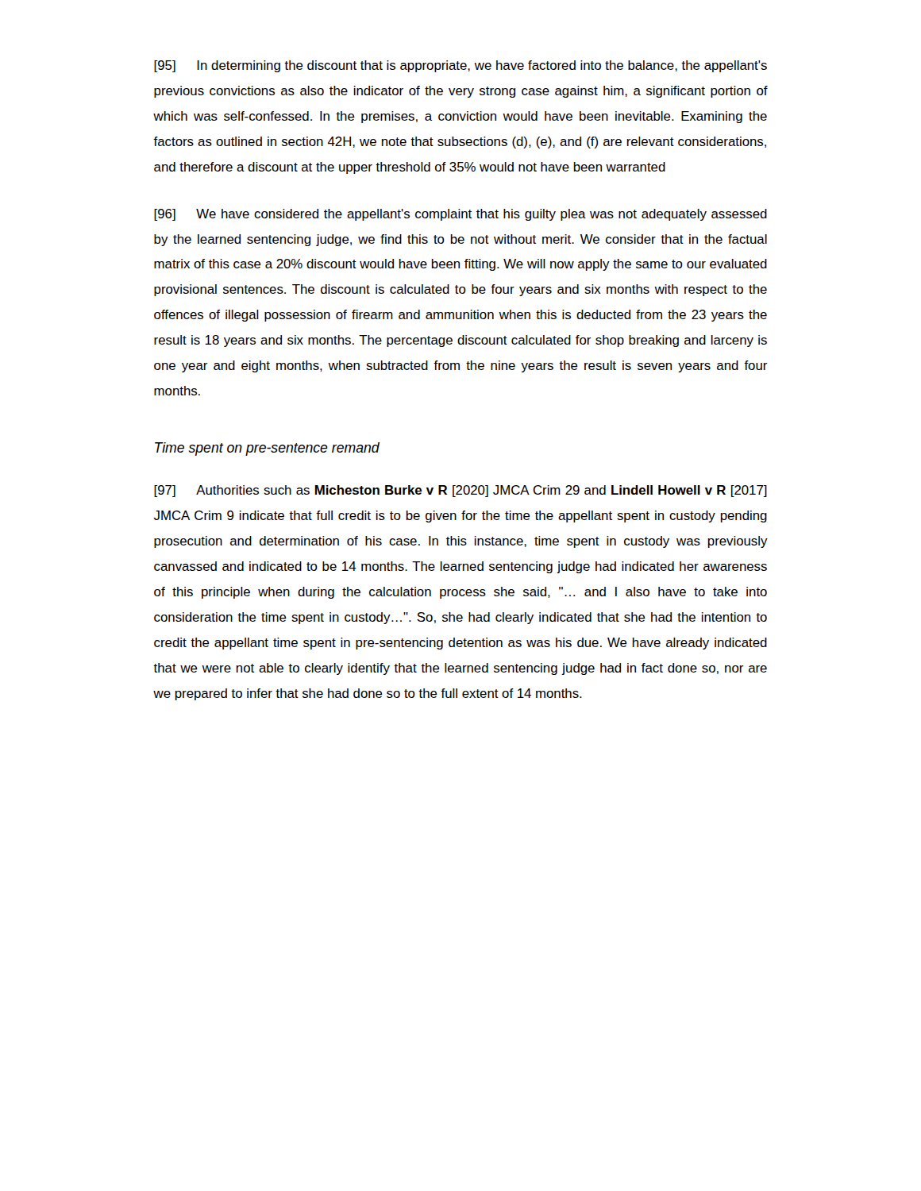[95] In determining the discount that is appropriate, we have factored into the balance, the appellant's previous convictions as also the indicator of the very strong case against him, a significant portion of which was self-confessed. In the premises, a conviction would have been inevitable. Examining the factors as outlined in section 42H, we note that subsections (d), (e), and (f) are relevant considerations, and therefore a discount at the upper threshold of 35% would not have been warranted
[96] We have considered the appellant's complaint that his guilty plea was not adequately assessed by the learned sentencing judge, we find this to be not without merit. We consider that in the factual matrix of this case a 20% discount would have been fitting. We will now apply the same to our evaluated provisional sentences. The discount is calculated to be four years and six months with respect to the offences of illegal possession of firearm and ammunition when this is deducted from the 23 years the result is 18 years and six months. The percentage discount calculated for shop breaking and larceny is one year and eight months, when subtracted from the nine years the result is seven years and four months.
Time spent on pre-sentence remand
[97] Authorities such as Micheston Burke v R [2020] JMCA Crim 29 and Lindell Howell v R [2017] JMCA Crim 9 indicate that full credit is to be given for the time the appellant spent in custody pending prosecution and determination of his case. In this instance, time spent in custody was previously canvassed and indicated to be 14 months. The learned sentencing judge had indicated her awareness of this principle when during the calculation process she said, "… and I also have to take into consideration the time spent in custody…". So, she had clearly indicated that she had the intention to credit the appellant time spent in pre-sentencing detention as was his due. We have already indicated that we were not able to clearly identify that the learned sentencing judge had in fact done so, nor are we prepared to infer that she had done so to the full extent of 14 months.